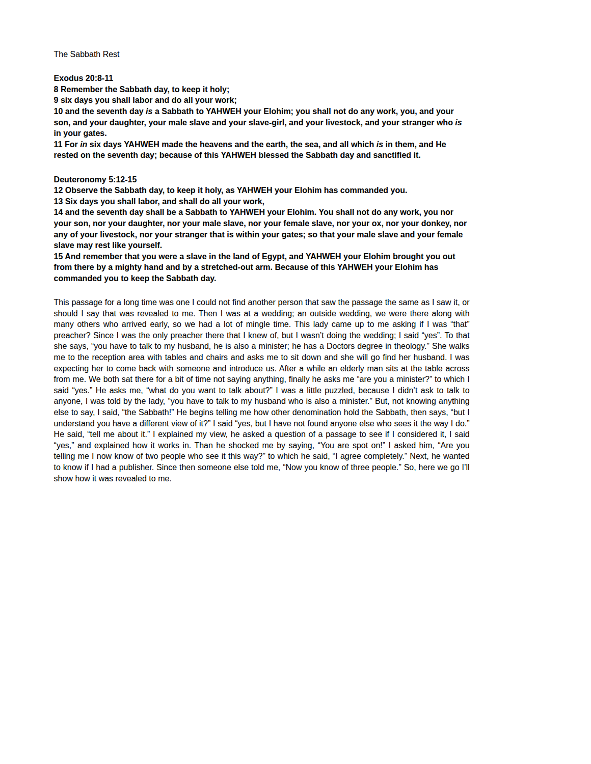The Sabbath Rest
Exodus 20:8-11
8 Remember the Sabbath day, to keep it holy;
9 six days you shall labor and do all your work;
10 and the seventh day is a Sabbath to YAHWEH your Elohim; you shall not do any work, you, and your son, and your daughter, your male slave and your slave-girl, and your livestock, and your stranger who is in your gates.
11 For in six days YAHWEH made the heavens and the earth, the sea, and all which is in them, and He rested on the seventh day; because of this YAHWEH blessed the Sabbath day and sanctified it.
Deuteronomy 5:12-15
12 Observe the Sabbath day, to keep it holy, as YAHWEH your Elohim has commanded you.
13 Six days you shall labor, and shall do all your work,
14 and the seventh day shall be a Sabbath to YAHWEH your Elohim. You shall not do any work, you nor your son, nor your daughter, nor your male slave, nor your female slave, nor your ox, nor your donkey, nor any of your livestock, nor your stranger that is within your gates; so that your male slave and your female slave may rest like yourself.
15 And remember that you were a slave in the land of Egypt, and YAHWEH your Elohim brought you out from there by a mighty hand and by a stretched-out arm. Because of this YAHWEH your Elohim has commanded you to keep the Sabbath day.
This passage for a long time was one I could not find another person that saw the passage the same as I saw it, or should I say that was revealed to me. Then I was at a wedding; an outside wedding, we were there along with many others who arrived early, so we had a lot of mingle time. This lady came up to me asking if I was “that” preacher? Since I was the only preacher there that I knew of, but I wasn’t doing the wedding; I said “yes”. To that she says, “you have to talk to my husband, he is also a minister; he has a Doctors degree in theology.” She walks me to the reception area with tables and chairs and asks me to sit down and she will go find her husband. I was expecting her to come back with someone and introduce us. After a while an elderly man sits at the table across from me. We both sat there for a bit of time not saying anything, finally he asks me “are you a minister?” to which I said “yes.” He asks me, “what do you want to talk about?” I was a little puzzled, because I didn’t ask to talk to anyone, I was told by the lady, “you have to talk to my husband who is also a minister.” But, not knowing anything else to say, I said, “the Sabbath!” He begins telling me how other denomination hold the Sabbath, then says, “but I understand you have a different view of it?” I said “yes, but I have not found anyone else who sees it the way I do.” He said, “tell me about it.” I explained my view, he asked a question of a passage to see if I considered it, I said “yes,” and explained how it works in. Than he shocked me by saying, “You are spot on!” I asked him, “Are you telling me I now know of two people who see it this way?” to which he said, “I agree completely.” Next, he wanted to know if I had a publisher. Since then someone else told me, “Now you know of three people.” So, here we go I’ll show how it was revealed to me.